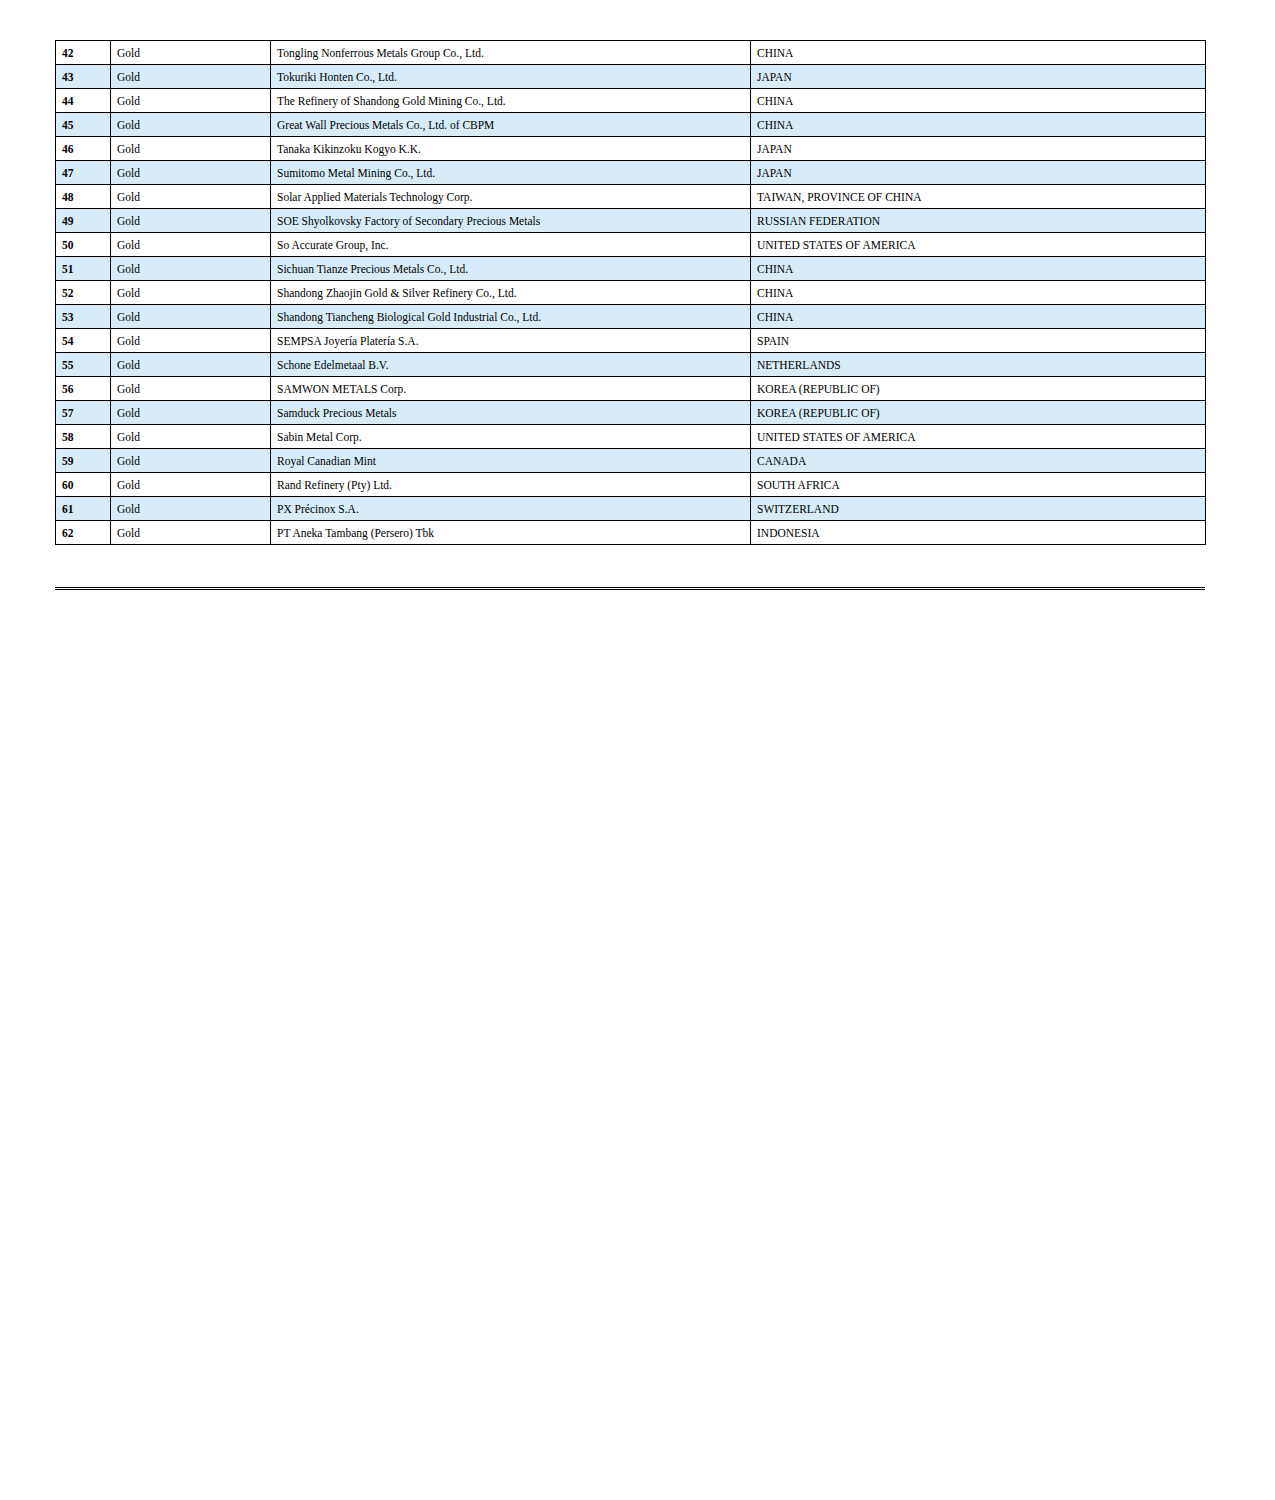| 42 | Gold | Tongling Nonferrous Metals Group Co., Ltd. | CHINA |
| 43 | Gold | Tokuriki Honten Co., Ltd. | JAPAN |
| 44 | Gold | The Refinery of Shandong Gold Mining Co., Ltd. | CHINA |
| 45 | Gold | Great Wall Precious Metals Co., Ltd. of CBPM | CHINA |
| 46 | Gold | Tanaka Kikinzoku Kogyo K.K. | JAPAN |
| 47 | Gold | Sumitomo Metal Mining Co., Ltd. | JAPAN |
| 48 | Gold | Solar Applied Materials Technology Corp. | TAIWAN, PROVINCE OF CHINA |
| 49 | Gold | SOE Shyolkovsky Factory of Secondary Precious Metals | RUSSIAN FEDERATION |
| 50 | Gold | So Accurate Group, Inc. | UNITED STATES OF AMERICA |
| 51 | Gold | Sichuan Tianze Precious Metals Co., Ltd. | CHINA |
| 52 | Gold | Shandong Zhaojin Gold & Silver Refinery Co., Ltd. | CHINA |
| 53 | Gold | Shandong Tiancheng Biological Gold Industrial Co., Ltd. | CHINA |
| 54 | Gold | SEMPSA Joyería Platería S.A. | SPAIN |
| 55 | Gold | Schone Edelmetaal B.V. | NETHERLANDS |
| 56 | Gold | SAMWON METALS Corp. | KOREA (REPUBLIC OF) |
| 57 | Gold | Samduck Precious Metals | KOREA (REPUBLIC OF) |
| 58 | Gold | Sabin Metal Corp. | UNITED STATES OF AMERICA |
| 59 | Gold | Royal Canadian Mint | CANADA |
| 60 | Gold | Rand Refinery (Pty) Ltd. | SOUTH AFRICA |
| 61 | Gold | PX Précinox S.A. | SWITZERLAND |
| 62 | Gold | PT Aneka Tambang (Persero) Tbk | INDONESIA |